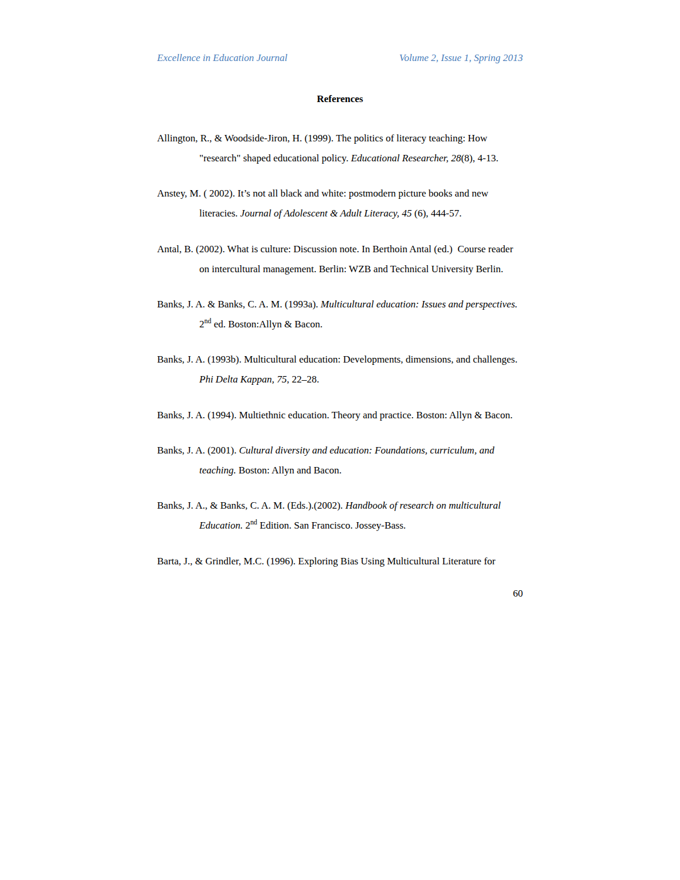Excellence in Education Journal Volume 2, Issue 1, Spring 2013
References
Allington, R., & Woodside-Jiron, H. (1999). The politics of literacy teaching: How "research" shaped educational policy. Educational Researcher, 28(8), 4-13.
Anstey, M. ( 2002). It’s not all black and white: postmodern picture books and new literacies. Journal of Adolescent & Adult Literacy, 45 (6), 444-57.
Antal, B. (2002). What is culture: Discussion note. In Berthoin Antal (ed.) Course reader on intercultural management. Berlin: WZB and Technical University Berlin.
Banks, J. A. & Banks, C. A. M. (1993a). Multicultural education: Issues and perspectives. 2nd ed. Boston:Allyn & Bacon.
Banks, J. A. (1993b). Multicultural education: Developments, dimensions, and challenges. Phi Delta Kappan, 75, 22–28.
Banks, J. A. (1994). Multiethnic education. Theory and practice. Boston: Allyn & Bacon.
Banks, J. A. (2001). Cultural diversity and education: Foundations, curriculum, and teaching. Boston: Allyn and Bacon.
Banks, J. A., & Banks, C. A. M. (Eds.).(2002). Handbook of research on multicultural Education. 2nd Edition. San Francisco. Jossey-Bass.
Barta, J., & Grindler, M.C. (1996). Exploring Bias Using Multicultural Literature for
60